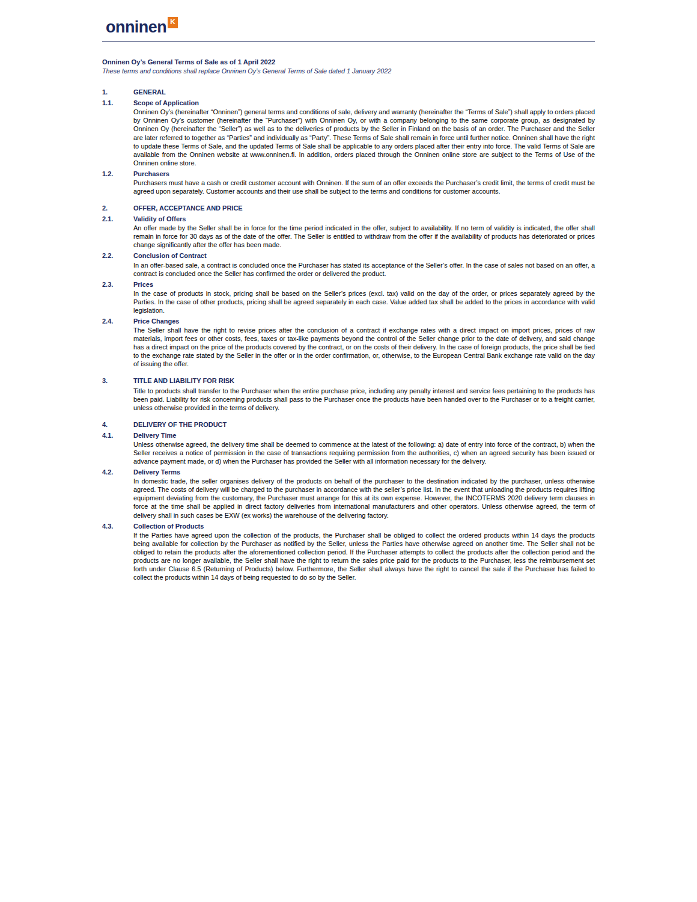onninenK
Onninen Oy’s General Terms of Sale as of 1 April 2022
These terms and conditions shall replace Onninen Oy’s General Terms of Sale dated 1 January 2022
1. General
1.1. Scope of Application
Onninen Oy’s (hereinafter “Onninen”) general terms and conditions of sale, delivery and warranty (hereinafter the “Terms of Sale”) shall apply to orders placed by Onninen Oy’s customer (hereinafter the “Purchaser”) with Onninen Oy, or with a company belonging to the same corporate group, as designated by Onninen Oy (hereinafter the “Seller”) as well as to the deliveries of products by the Seller in Finland on the basis of an order. The Purchaser and the Seller are later referred to together as “Parties” and individually as “Party”. These Terms of Sale shall remain in force until further notice. Onninen shall have the right to update these Terms of Sale, and the updated Terms of Sale shall be applicable to any orders placed after their entry into force. The valid Terms of Sale are available from the Onninen website at www.onninen.fi. In addition, orders placed through the Onninen online store are subject to the Terms of Use of the Onninen online store.
1.2. Purchasers
Purchasers must have a cash or credit customer account with Onninen. If the sum of an offer exceeds the Purchaser’s credit limit, the terms of credit must be agreed upon separately. Customer accounts and their use shall be subject to the terms and conditions for customer accounts.
2. Offer, Acceptance and Price
2.1. Validity of Offers
An offer made by the Seller shall be in force for the time period indicated in the offer, subject to availability. If no term of validity is indicated, the offer shall remain in force for 30 days as of the date of the offer. The Seller is entitled to withdraw from the offer if the availability of products has deteriorated or prices change significantly after the offer has been made.
2.2. Conclusion of Contract
In an offer-based sale, a contract is concluded once the Purchaser has stated its acceptance of the Seller’s offer. In the case of sales not based on an offer, a contract is concluded once the Seller has confirmed the order or delivered the product.
2.3. Prices
In the case of products in stock, pricing shall be based on the Seller’s prices (excl. tax) valid on the day of the order, or prices separately agreed by the Parties. In the case of other products, pricing shall be agreed separately in each case. Value added tax shall be added to the prices in accordance with valid legislation.
2.4. Price Changes
The Seller shall have the right to revise prices after the conclusion of a contract if exchange rates with a direct impact on import prices, prices of raw materials, import fees or other costs, fees, taxes or tax-like payments beyond the control of the Seller change prior to the date of delivery, and said change has a direct impact on the price of the products covered by the contract, or on the costs of their delivery. In the case of foreign products, the price shall be tied to the exchange rate stated by the Seller in the offer or in the order confirmation, or, otherwise, to the European Central Bank exchange rate valid on the day of issuing the offer.
3. Title and Liability for Risk
Title to products shall transfer to the Purchaser when the entire purchase price, including any penalty interest and service fees pertaining to the products has been paid. Liability for risk concerning products shall pass to the Purchaser once the products have been handed over to the Purchaser or to a freight carrier, unless otherwise provided in the terms of delivery.
4. Delivery of the Product
4.1. Delivery Time
Unless otherwise agreed, the delivery time shall be deemed to commence at the latest of the following: a) date of entry into force of the contract, b) when the Seller receives a notice of permission in the case of transactions requiring permission from the authorities, c) when an agreed security has been issued or advance payment made, or d) when the Purchaser has provided the Seller with all information necessary for the delivery.
4.2. Delivery Terms
In domestic trade, the seller organises delivery of the products on behalf of the purchaser to the destination indicated by the purchaser, unless otherwise agreed. The costs of delivery will be charged to the purchaser in accordance with the seller’s price list. In the event that unloading the products requires lifting equipment deviating from the customary, the Purchaser must arrange for this at its own expense. However, the INCOTERMS 2020 delivery term clauses in force at the time shall be applied in direct factory deliveries from international manufacturers and other operators. Unless otherwise agreed, the term of delivery shall in such cases be EXW (ex works) the warehouse of the delivering factory.
4.3. Collection of Products
If the Parties have agreed upon the collection of the products, the Purchaser shall be obliged to collect the ordered products within 14 days the products being available for collection by the Purchaser as notified by the Seller, unless the Parties have otherwise agreed on another time. The Seller shall not be obliged to retain the products after the aforementioned collection period. If the Purchaser attempts to collect the products after the collection period and the products are no longer available, the Seller shall have the right to return the sales price paid for the products to the Purchaser, less the reimbursement set forth under Clause 6.5 (Returning of Products) below. Furthermore, the Seller shall always have the right to cancel the sale if the Purchaser has failed to collect the products within 14 days of being requested to do so by the Seller.